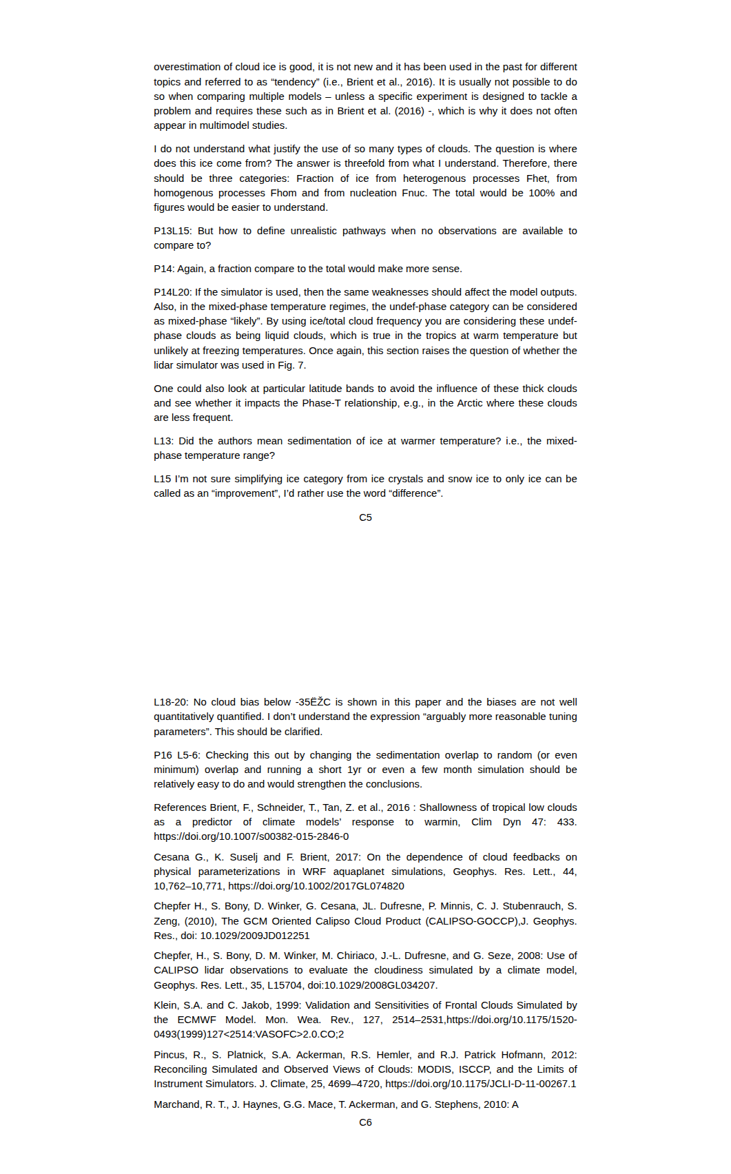overestimation of cloud ice is good, it is not new and it has been used in the past for different topics and referred to as “tendency” (i.e., Brient et al., 2016). It is usually not possible to do so when comparing multiple models – unless a specific experiment is designed to tackle a problem and requires these such as in Brient et al. (2016) -, which is why it does not often appear in multimodel studies.
I do not understand what justify the use of so many types of clouds. The question is where does this ice come from? The answer is threefold from what I understand. Therefore, there should be three categories: Fraction of ice from heterogenous processes Fhet, from homogenous processes Fhom and from nucleation Fnuc. The total would be 100% and figures would be easier to understand.
P13L15: But how to define unrealistic pathways when no observations are available to compare to?
P14: Again, a fraction compare to the total would make more sense.
P14L20: If the simulator is used, then the same weaknesses should affect the model outputs. Also, in the mixed-phase temperature regimes, the undef-phase category can be considered as mixed-phase “likely”. By using ice/total cloud frequency you are considering these undef-phase clouds as being liquid clouds, which is true in the tropics at warm temperature but unlikely at freezing temperatures. Once again, this section raises the question of whether the lidar simulator was used in Fig. 7.
One could also look at particular latitude bands to avoid the influence of these thick clouds and see whether it impacts the Phase-T relationship, e.g., in the Arctic where these clouds are less frequent.
L13: Did the authors mean sedimentation of ice at warmer temperature? i.e., the mixed-phase temperature range?
L15 I’m not sure simplifying ice category from ice crystals and snow ice to only ice can be called as an “improvement”, I’d rather use the word “difference”.
C5
L18-20: No cloud bias below -35ËŽC is shown in this paper and the biases are not well quantitatively quantified. I don’t understand the expression “arguably more reasonable tuning parameters”. This should be clarified.
P16 L5-6: Checking this out by changing the sedimentation overlap to random (or even minimum) overlap and running a short 1yr or even a few month simulation should be relatively easy to do and would strengthen the conclusions.
References Brient, F., Schneider, T., Tan, Z. et al., 2016 : Shallowness of tropical low clouds as a predictor of climate models’ response to warmin, Clim Dyn 47: 433. https://doi.org/10.1007/s00382-015-2846-0
Cesana G., K. Suselj and F. Brient, 2017: On the dependence of cloud feedbacks on physical parameterizations in WRF aquaplanet simulations, Geophys. Res. Lett., 44, 10,762–10,771, https://doi.org/10.1002/2017GL074820
Chepfer H., S. Bony, D. Winker, G. Cesana, JL. Dufresne, P. Minnis, C. J. Stubenrauch, S. Zeng, (2010), The GCM Oriented Calipso Cloud Product (CALIPSO-GOCCP),J. Geophys. Res., doi: 10.1029/2009JD012251
Chepfer, H., S. Bony, D. M. Winker, M. Chiriaco, J.-L. Dufresne, and G. Seze, 2008: Use of CALIPSO lidar observations to evaluate the cloudiness simulated by a climate model, Geophys. Res. Lett., 35, L15704, doi:10.1029/2008GL034207.
Klein, S.A. and C. Jakob, 1999: Validation and Sensitivities of Frontal Clouds Simulated by the ECMWF Model. Mon. Wea. Rev., 127, 2514–2531,https://doi.org/10.1175/1520-0493(1999)127<2514:VASOFC>2.0.CO;2
Pincus, R., S. Platnick, S.A. Ackerman, R.S. Hemler, and R.J. Patrick Hofmann, 2012: Reconciling Simulated and Observed Views of Clouds: MODIS, ISCCP, and the Limits of Instrument Simulators. J. Climate, 25, 4699–4720, https://doi.org/10.1175/JCLI-D-11-00267.1
Marchand, R. T., J. Haynes, G.G. Mace, T. Ackerman, and G. Stephens, 2010: A
C6